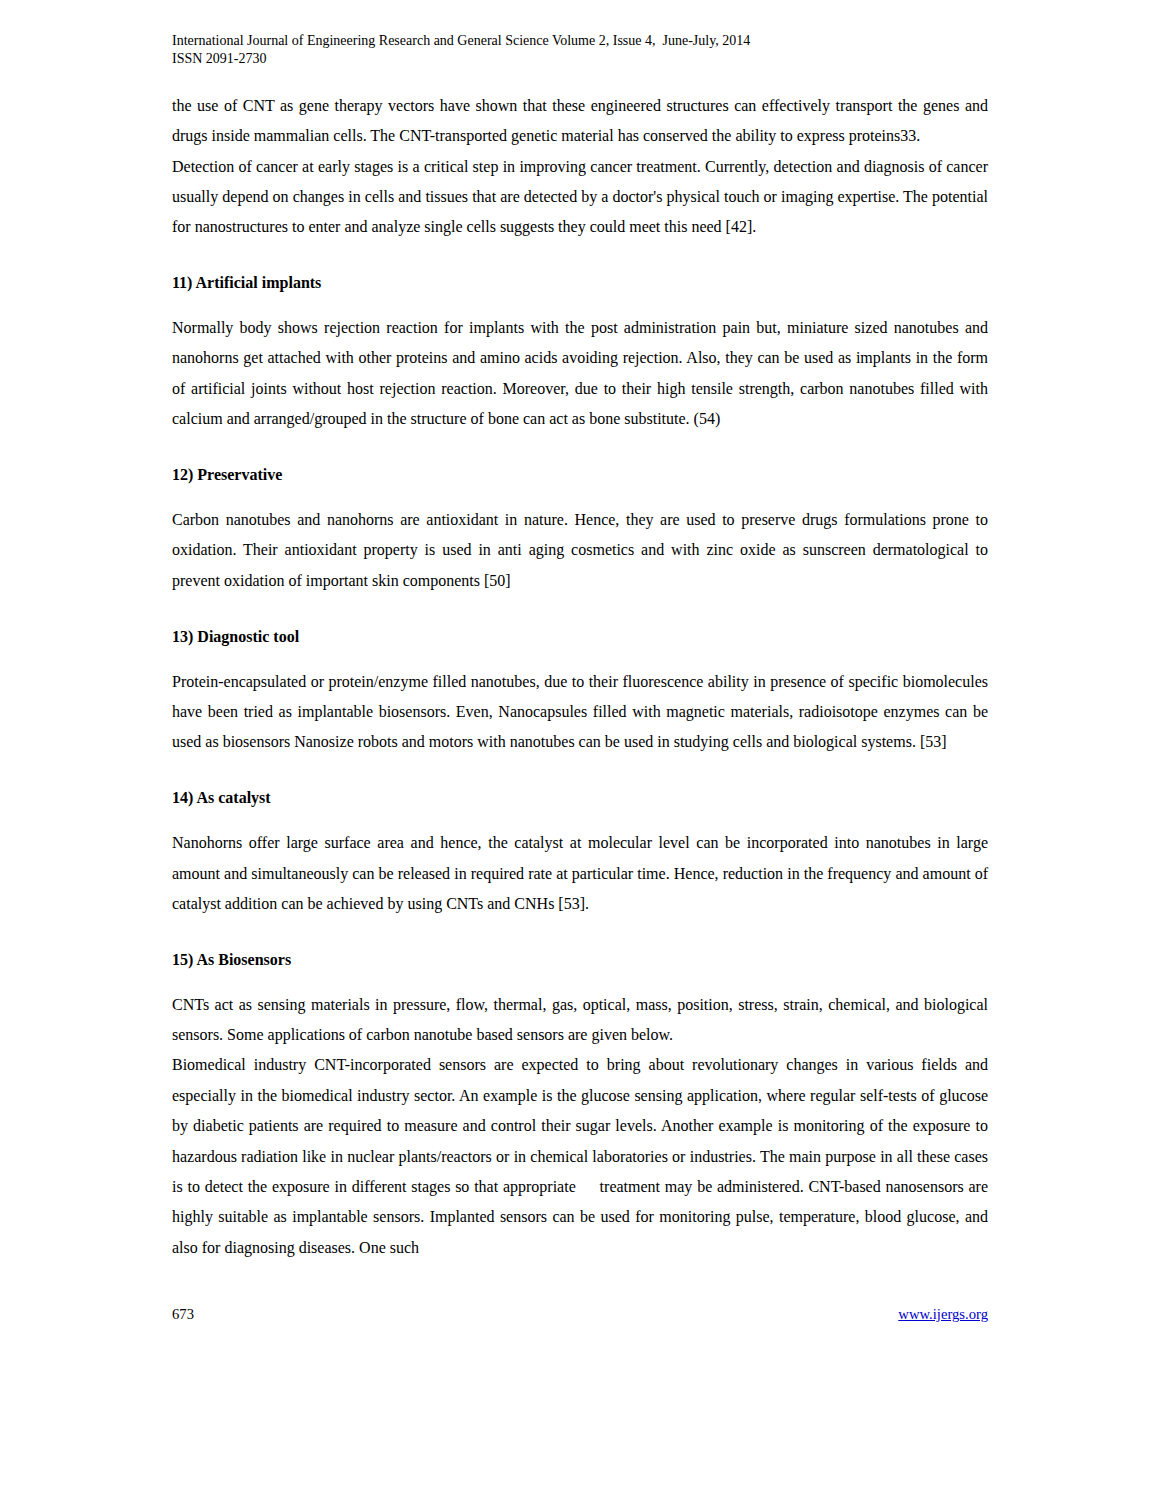International Journal of Engineering Research and General Science Volume 2, Issue 4, June-July, 2014
ISSN 2091-2730
the use of CNT as gene therapy vectors have shown that these engineered structures can effectively transport the genes and drugs inside mammalian cells. The CNT-transported genetic material has conserved the ability to express proteins33.
Detection of cancer at early stages is a critical step in improving cancer treatment. Currently, detection and diagnosis of cancer usually depend on changes in cells and tissues that are detected by a doctor's physical touch or imaging expertise. The potential for nanostructures to enter and analyze single cells suggests they could meet this need [42].
11) Artificial implants
Normally body shows rejection reaction for implants with the post administration pain but, miniature sized nanotubes and nanohorns get attached with other proteins and amino acids avoiding rejection. Also, they can be used as implants in the form of artificial joints without host rejection reaction. Moreover, due to their high tensile strength, carbon nanotubes filled with calcium and arranged/grouped in the structure of bone can act as bone substitute. (54)
12) Preservative
Carbon nanotubes and nanohorns are antioxidant in nature. Hence, they are used to preserve drugs formulations prone to oxidation. Their antioxidant property is used in anti aging cosmetics and with zinc oxide as sunscreen dermatological to prevent oxidation of important skin components [50]
13) Diagnostic tool
Protein-encapsulated or protein/enzyme filled nanotubes, due to their fluorescence ability in presence of specific biomolecules have been tried as implantable biosensors. Even, Nanocapsules filled with magnetic materials, radioisotope enzymes can be used as biosensors Nanosize robots and motors with nanotubes can be used in studying cells and biological systems. [53]
14) As catalyst
Nanohorns offer large surface area and hence, the catalyst at molecular level can be incorporated into nanotubes in large amount and simultaneously can be released in required rate at particular time. Hence, reduction in the frequency and amount of catalyst addition can be achieved by using CNTs and CNHs [53].
15) As Biosensors
CNTs act as sensing materials in pressure, flow, thermal, gas, optical, mass, position, stress, strain, chemical, and biological sensors. Some applications of carbon nanotube based sensors are given below.
Biomedical industry CNT-incorporated sensors are expected to bring about revolutionary changes in various fields and especially in the biomedical industry sector. An example is the glucose sensing application, where regular self-tests of glucose by diabetic patients are required to measure and control their sugar levels. Another example is monitoring of the exposure to hazardous radiation like in nuclear plants/reactors or in chemical laboratories or industries. The main purpose in all these cases is to detect the exposure in different stages so that appropriate treatment may be administered. CNT-based nanosensors are highly suitable as implantable sensors. Implanted sensors can be used for monitoring pulse, temperature, blood glucose, and also for diagnosing diseases. One such
673 www.ijergs.org